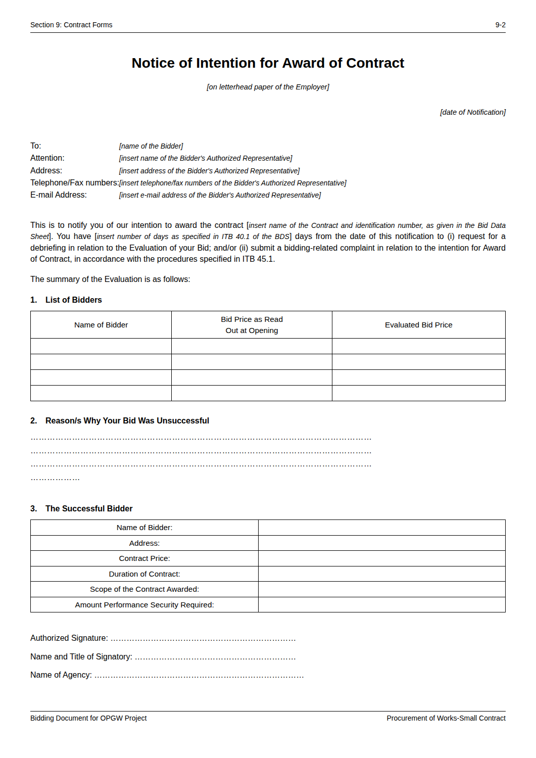Section 9: Contract Forms 9-2
Notice of Intention for Award of Contract
[on letterhead paper of the Employer]
[date of Notification]
| To: | [name of the Bidder] |
| Attention: | [insert name of the Bidder's Authorized Representative] |
| Address: | [insert address of the Bidder's Authorized Representative] |
| Telephone/Fax numbers: | [insert telephone/fax numbers of the Bidder's Authorized Representative] |
| E-mail Address: | [insert e-mail address of the Bidder's Authorized Representative] |
This is to notify you of our intention to award the contract [insert name of the Contract and identification number, as given in the Bid Data Sheet]. You have [insert number of days as specified in ITB 40.1 of the BDS] days from the date of this notification to (i) request for a debriefing in relation to the Evaluation of your Bid; and/or (ii) submit a bidding-related complaint in relation to the intention for Award of Contract, in accordance with the procedures specified in ITB 45.1.
The summary of the Evaluation is as follows:
List of Bidders
| Name of Bidder | Bid Price as Read Out at Opening | Evaluated Bid Price |
| --- | --- | --- |
Reason/s Why Your Bid Was Unsuccessful
……………………………………………………………………………………………………………
……………………………………………………………………………………………………………
……………………………………………………………………………………………………………
………………
The Successful Bidder
| Name of Bidder: | |
| Address: | |
| Contract Price: | |
| Duration of Contract: | |
| Scope of the Contract Awarded: | |
| Amount Performance Security Required: | |
Authorized Signature: ……………………………………………………………
Name and Title of Signatory: ……………………………………………………
Name of Agency: ……………………………………………………………………
Bidding Document for OPGW Project Procurement of Works-Small Contract